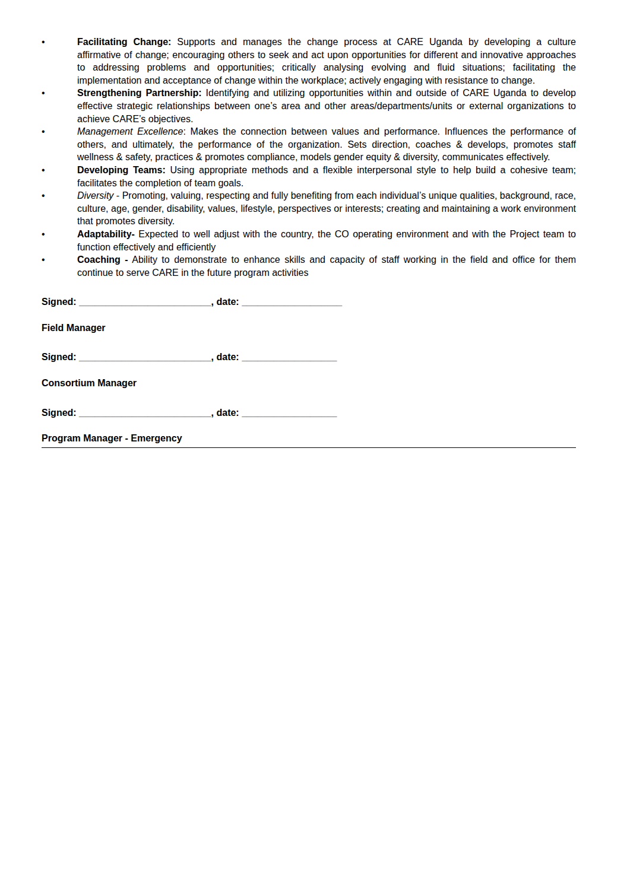• Facilitating Change: Supports and manages the change process at CARE Uganda by developing a culture affirmative of change; encouraging others to seek and act upon opportunities for different and innovative approaches to addressing problems and opportunities; critically analysing evolving and fluid situations; facilitating the implementation and acceptance of change within the workplace; actively engaging with resistance to change.
• Strengthening Partnership: Identifying and utilizing opportunities within and outside of CARE Uganda to develop effective strategic relationships between one’s area and other areas/departments/units or external organizations to achieve CARE’s objectives.
• Management Excellence: Makes the connection between values and performance. Influences the performance of others, and ultimately, the performance of the organization. Sets direction, coaches & develops, promotes staff wellness & safety, practices & promotes compliance, models gender equity & diversity, communicates effectively.
• Developing Teams: Using appropriate methods and a flexible interpersonal style to help build a cohesive team; facilitates the completion of team goals.
• Diversity - Promoting, valuing, respecting and fully benefiting from each individual’s unique qualities, background, race, culture, age, gender, disability, values, lifestyle, perspectives or interests; creating and maintaining a work environment that promotes diversity.
• Adaptability- Expected to well adjust with the country, the CO operating environment and with the Project team to function effectively and efficiently
• Coaching - Ability to demonstrate to enhance skills and capacity of staff working in the field and office for them continue to serve CARE in the future program activities
Signed: _________________________, date: ___________________
Field Manager
Signed: _________________________, date: __________________
Consortium Manager
Signed: _________________________, date: __________________
Program Manager - Emergency